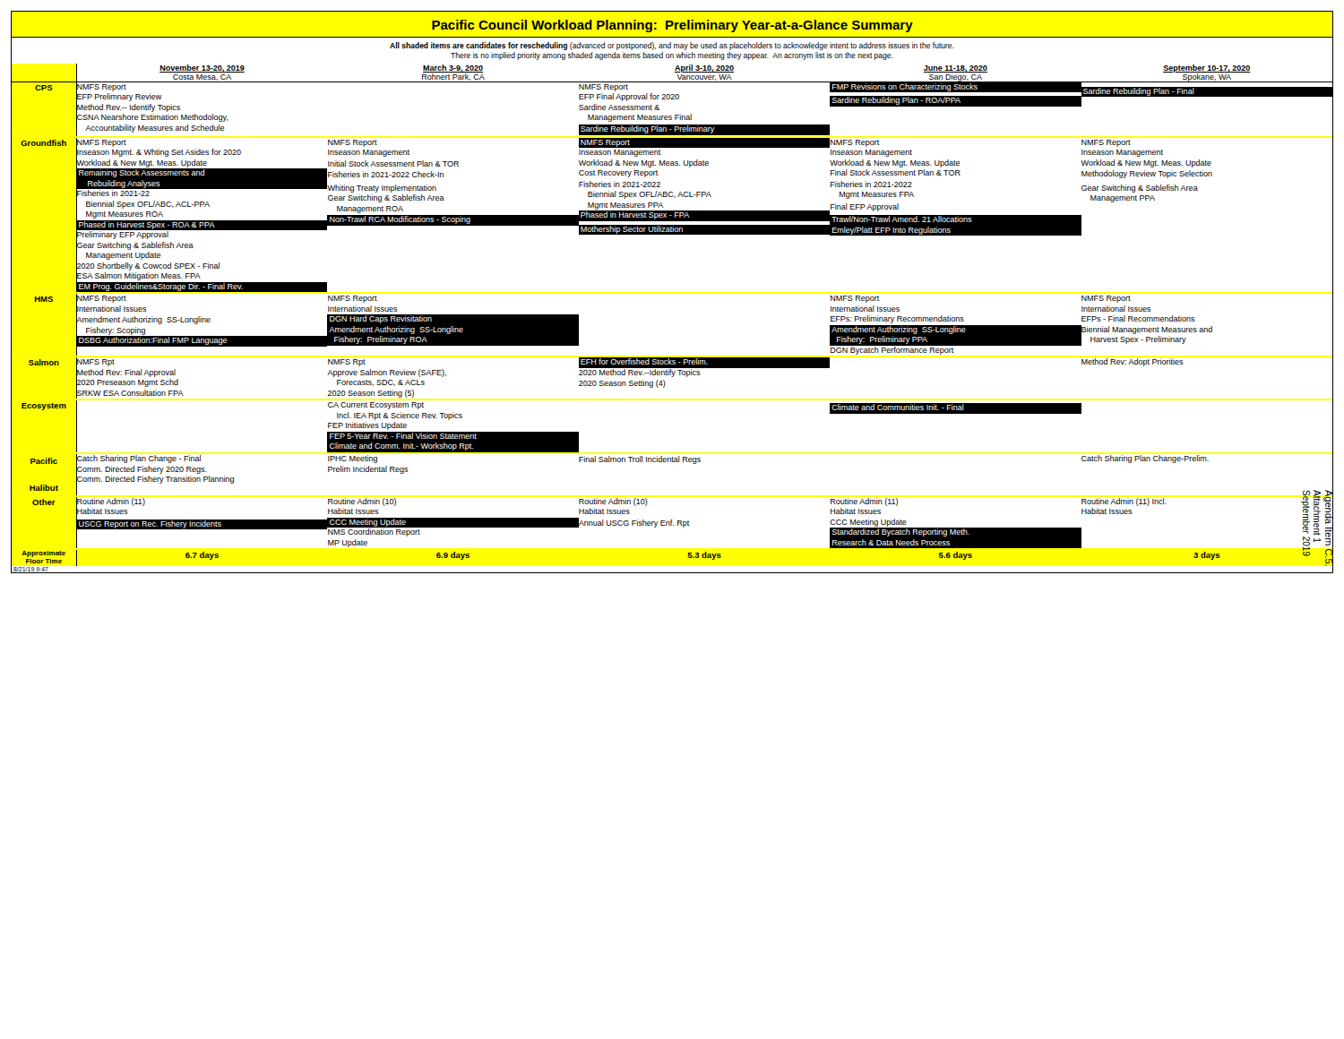Pacific Council Workload Planning: Preliminary Year-at-a-Glance Summary
All shaded items are candidates for rescheduling (advanced or postponed), and may be used as placeholders to acknowledge intent to address issues in the future.
There is no implied priority among shaded agenda items based on which meeting they appear. An acronym list is on the next page.
| | November 13-20, 2019 Costa Mesa, CA | March 3-9, 2020 Rohnert Park, CA | April 3-10, 2020 Vancouver, WA | June 11-18, 2020 San Diego, CA | September 10-17, 2020 Spokane, WA |
| CPS | NMFS Report EFP Prelimnary Review Method Rev.-- Identify Topics CSNA Nearshore Estimation Methodology, Accountability Measures and Schedule | | NMFS Report EFP Final Approval for 2020 Sardine Assessment & Management Measures Final Sardine Rebuilding Plan - Preliminary | FMP Revisions on Characterizing Stocks Sardine Rebuilding Plan - ROA/PPA | Sardine Rebuilding Plan - Final |
| Groundfish | NMFS Report Inseason Mgmt. & Whting Set Asides for 2020 Workload & New Mgt. Meas. Update Remaining Stock Assessments and Rebuilding Analyses Fisheries in 2021-22 Biennial Spex OFL/ABC, ACL-PPA Mgmt Measures ROA Phased in Harvest Spex - ROA & PPA Preliminary EFP Approval Gear Switching & Sablefish Area Management Update 2020 Shortbelly & Cowcod SPEX - Final ESA Salmon Mitigation Meas. FPA EM Prog. Guidelines&Storage Dir. - Final Rev. | NMFS Report Inseason Management Initial Stock Assessment Plan & TOR Fisheries in 2021-2022 Check-In Whiting Treaty Implementation Gear Switching & Sablefish Area Management ROA Non-Trawl RCA Modifications - Scoping | NMFS Report Inseason Management Workload & New Mgt. Meas. Update Cost Recovery Report Fisheries in 2021-2022 Biennial Spex OFL/ABC, ACL-FPA Mgmt Measures PPA Phased in Harvest Spex - FPA Mothership Sector Utilization | NMFS Report Inseason Management Workload & New Mgt. Meas. Update Final Stock Assessment Plan & TOR Fisheries in 2021-2022 Mgmt Measures FPA Final EFP Approval Trawl/Non-Trawl Amend. 21 Allocations Emley/Platt EFP Into Regulations | NMFS Report Inseason Management Workload & New Mgt. Meas. Update Methodology Review Topic Selection Gear Switching & Sablefish Area Management PPA |
| HMS | NMFS Report International Issues Amendment Authorizing SS-Longline Fishery: Scoping DSBG Authorization:Final FMP Language | NMFS Report International Issues DGN Hard Caps Revisitation Amendment Authorizing SS-Longline Fishery: Preliminary ROA | | NMFS Report International Issues EFPs: Preliminary Recommendations Amendment Authorizing SS-Longline Fishery: Preliminary PPA DGN Bycatch Performance Report | NMFS Report International Issues EFPs - Final Recommendations Biennial Management Measures and Harvest Spex - Preliminary |
| Salmon | NMFS Rpt Method Rev: Final Approval 2020 Preseason Mgmt Schd SRKW ESA Consultation FPA | NMFS Rpt Approve Salmon Review (SAFE), Forecasts, SDC, & ACLs 2020 Season Setting (5) | EFH for Overfished Stocks - Prelim. 2020 Method Rev.--Identify Topics 2020 Season Setting (4) | | Method Rev: Adopt Priorities |
| Ecosystem | | CA Current Ecosystem Rpt Incl. IEA Rpt & Science Rev. Topics FEP Initiatives Update FEP 5-Year Rev. - Final Vision Statement Climate and Comm. Init.- Workshop Rpt. | | Climate and Communities Init. - Final | |
| Pacific Halibut | Catch Sharing Plan Change - Final Comm. Directed Fishery 2020 Regs. Comm. Directed Fishery Transition Planning | IPHC Meeting Prelim Incidental Regs | Final Salmon Troll Incidental Regs | | Catch Sharing Plan Change-Prelim. |
| Other | Routine Admin (11) Habitat Issues USCG Report on Rec. Fishery Incidents | Routine Admin (10) Habitat Issues CCC Meeting Update NMS Coordination Report MP Update | Routine Admin (10) Habitat Issues Annual USCG Fishery Enf. Rpt | Routine Admin (11) Habitat Issues CCC Meeting Update Standardized Bycatch Reporting Meth. Research & Data Needs Process | Routine Admin (11) Incl. Habitat Issues |
| Approximate Floor Time | 6.7 days | 6.9 days | 5.3 days | 5.6 days | 3 days |
8/21/19 9:47
Agenda Item C.5.
Attachment 1
September 2019